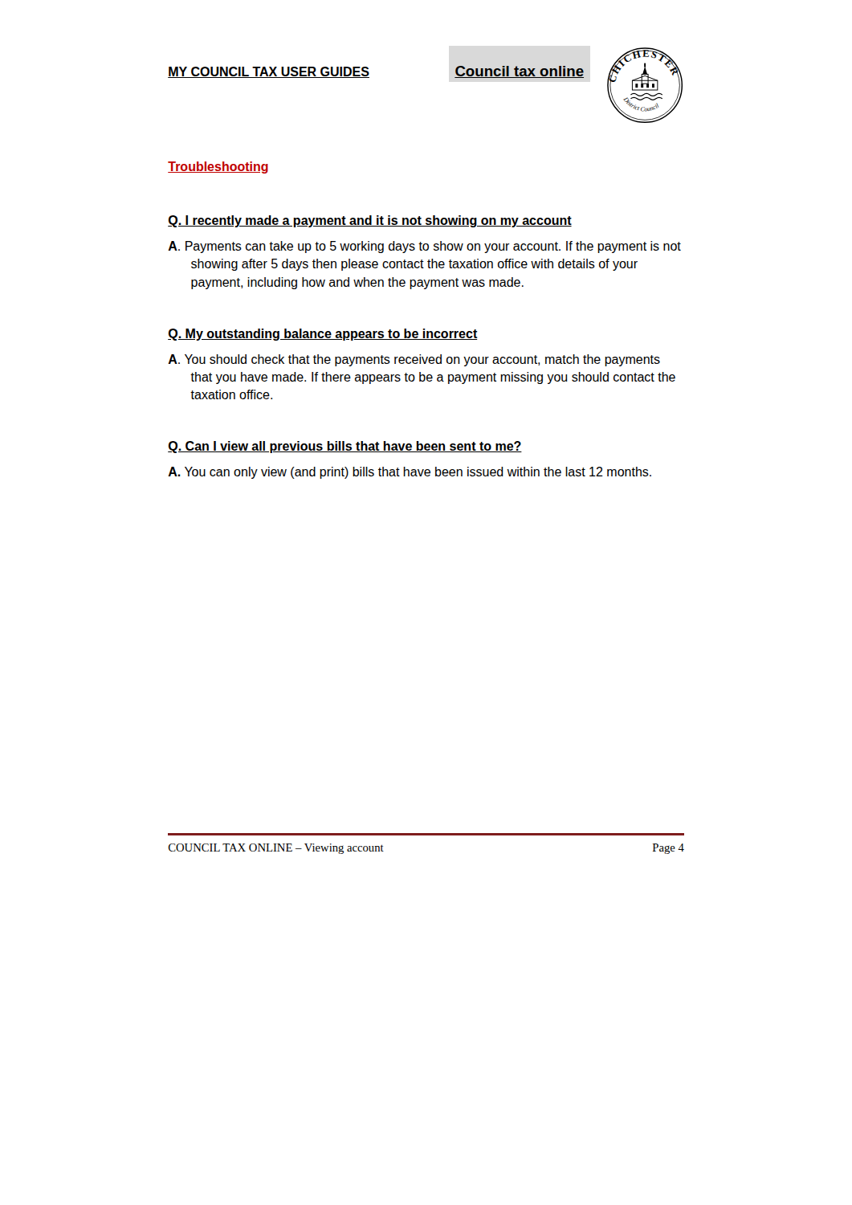MY COUNCIL TAX USER GUIDES
Council tax online
CHICHESTER District Council
Troubleshooting
Q. I recently made a payment and it is not showing on my account
A. Payments can take up to 5 working days to show on your account. If the payment is not showing after 5 days then please contact the taxation office with details of your payment, including how and when the payment was made.
Q. My outstanding balance appears to be incorrect
A. You should check that the payments received on your account, match the payments that you have made. If there appears to be a payment missing you should contact the taxation office.
Q. Can I view all previous bills that have been sent to me?
A. You can only view (and print) bills that have been issued within the last 12 months.
COUNCIL TAX ONLINE – Viewing account Page 4